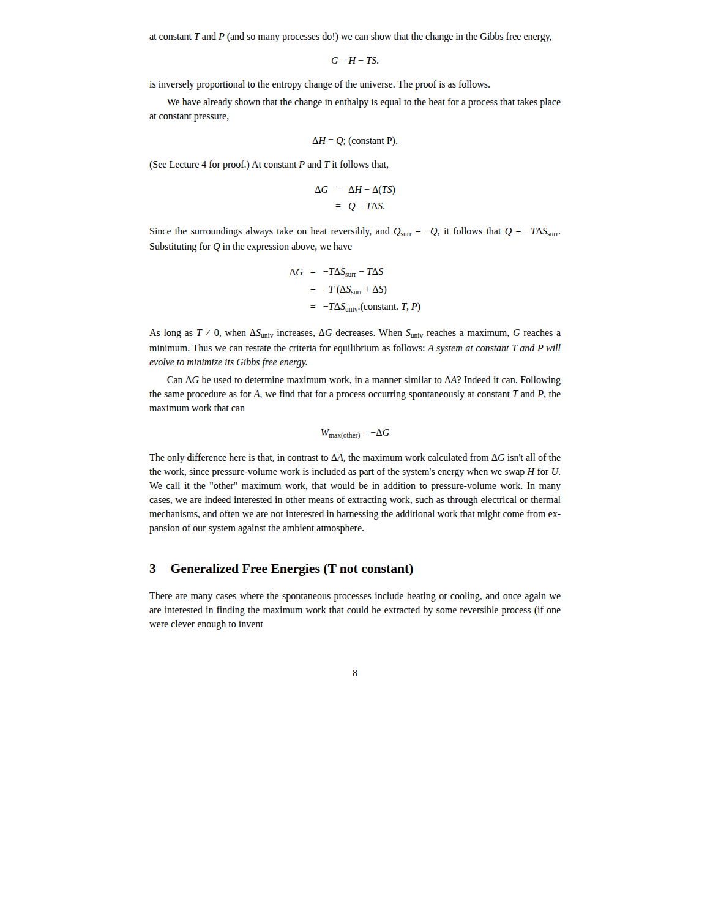at constant T and P (and so many processes do!) we can show that the change in the Gibbs free energy,
G = H − TS.
is inversely proportional to the entropy change of the universe. The proof is as follows.
We have already shown that the change in enthalpy is equal to the heat for a process that takes place at constant pressure,
ΔH = Q; (constant P).
(See Lecture 4 for proof.) At constant P and T it follows that,
| Δ G | = | Δ H − Δ( TS ) |
| | = | Q − T Δ S . |
Since the surroundings always take on heat reversibly, and Qsurr = −Q, it follows that Q = −TΔSsurr. Substituting for Q in the expression above, we have
| Δ G | = | − T Δ S surr − T Δ S |
| | = | − T (Δ S surr + Δ S ) |
| | = | − T Δ S univ .(constant. T , P ) |
As long as T ≠ 0, when ΔSuniv increases, ΔG decreases. When Suniv reaches a maximum, G reaches a minimum. Thus we can restate the criteria for equilibrium as follows: A system at constant T and P will evolve to minimize its Gibbs free energy.
Can ΔG be used to determine maximum work, in a manner similar to ΔA? Indeed it can. Following the same procedure as for A, we find that for a process occurring spontaneously at constant T and P, the maximum work that can
Wmax(other) = −ΔG
The only difference here is that, in contrast to ΔA, the maximum work calculated from ΔG isn't all of the the work, since pressure-volume work is included as part of the system's energy when we swap H for U. We call it the "other" maximum work, that would be in addition to pressure-volume work. In many cases, we are indeed interested in other means of extracting work, such as through electrical or thermal mechanisms, and often we are not interested in harnessing the additional work that might come from expansion of our system against the ambient atmosphere.
3 Generalized Free Energies (T not constant)
There are many cases where the spontaneous processes include heating or cooling, and once again we are interested in finding the maximum work that could be extracted by some reversible process (if one were clever enough to invent
8